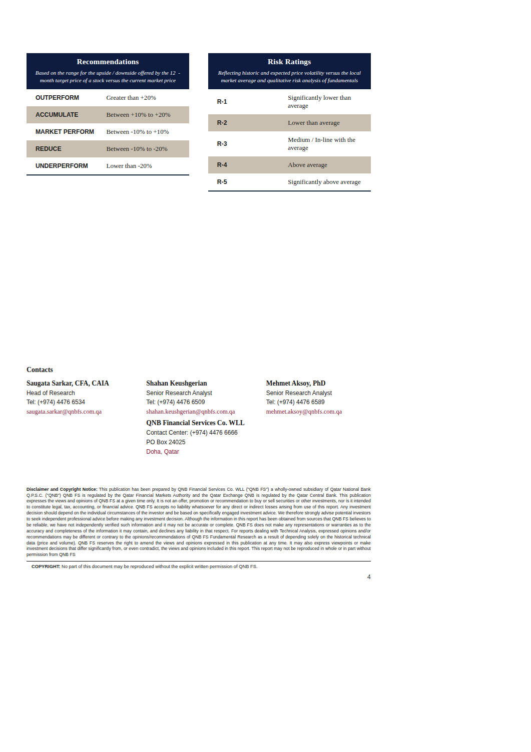Recommendations
Based on the range for the upside / downside offered by the 12 -
month target price of a stock versus the current market price
| OUTPERFORM | Greater than +20% |
| ACCUMULATE | Between +10% to +20% |
| MARKET PERFORM | Between -10% to +10% |
| REDUCE | Between -10% to -20% |
| UNDERPERFORM | Lower than -20% |
Risk Ratings
Reflecting historic and expected price volatility versus the local
market average and qualitative risk analysis of fundamentals
| R-1 | Significantly lower than average |
| R-2 | Lower than average |
| R-3 | Medium / In-line with the average |
| R-4 | Above average |
| R-5 | Significantly above average |
Contacts
Saugata Sarkar, CFA, CAIA
Head of Research
Tel: (+974) 4476 6534
saugata.sarkar@qnbfs.com.qa
Shahan Keushgerian
Senior Research Analyst
Tel: (+974) 4476 6509
shahan.keushgerian@qnbfs.com.qa
QNB Financial Services Co. WLL
Contact Center: (+974) 4476 6666
PO Box 24025
Doha, Qatar
Mehmet Aksoy, PhD
Senior Research Analyst
Tel: (+974) 4476 6589
mehmet.aksoy@qnbfs.com.qa
Disclaimer and Copyright Notice: This publication has been prepared by QNB Financial Services Co. WLL ("QNB FS") a wholly-owned subsidiary of Qatar National Bank Q.P.S.C. ("QNB") QNB FS is regulated by the Qatar Financial Markets Authority and the Qatar Exchange QNB is regulated by the Qatar Central Bank. This publication expresses the views and opinions of QNB FS at a given time only. It is not an offer, promotion or recommendation to buy or sell securities or other investments, nor is it intended to constitute legal, tax, accounting, or financial advice. QNB FS accepts no liability whatsoever for any direct or indirect losses arising from use of this report. Any investment decision should depend on the individual circumstances of the investor and be based on specifically engaged investment advice. We therefore strongly advise potential investors to seek independent professional advice before making any investment decision. Although the information in this report has been obtained from sources that QNB FS believes to be reliable, we have not independently verified such information and it may not be accurate or complete. QNB FS does not make any representations or warranties as to the accuracy and completeness of the information it may contain, and declines any liability in that respect. For reports dealing with Technical Analysis, expressed opinions and/or recommendations may be different or contrary to the opinions/recommendations of QNB FS Fundamental Research as a result of depending solely on the historical technical data (price and volume). QNB FS reserves the right to amend the views and opinions expressed in this publication at any time. It may also express viewpoints or make investment decisions that differ significantly from, or even contradict, the views and opinions included in this report. This report may not be reproduced in whole or in part without permission from QNB FS
COPYRIGHT: No part of this document may be reproduced without the explicit written permission of QNB FS.
4